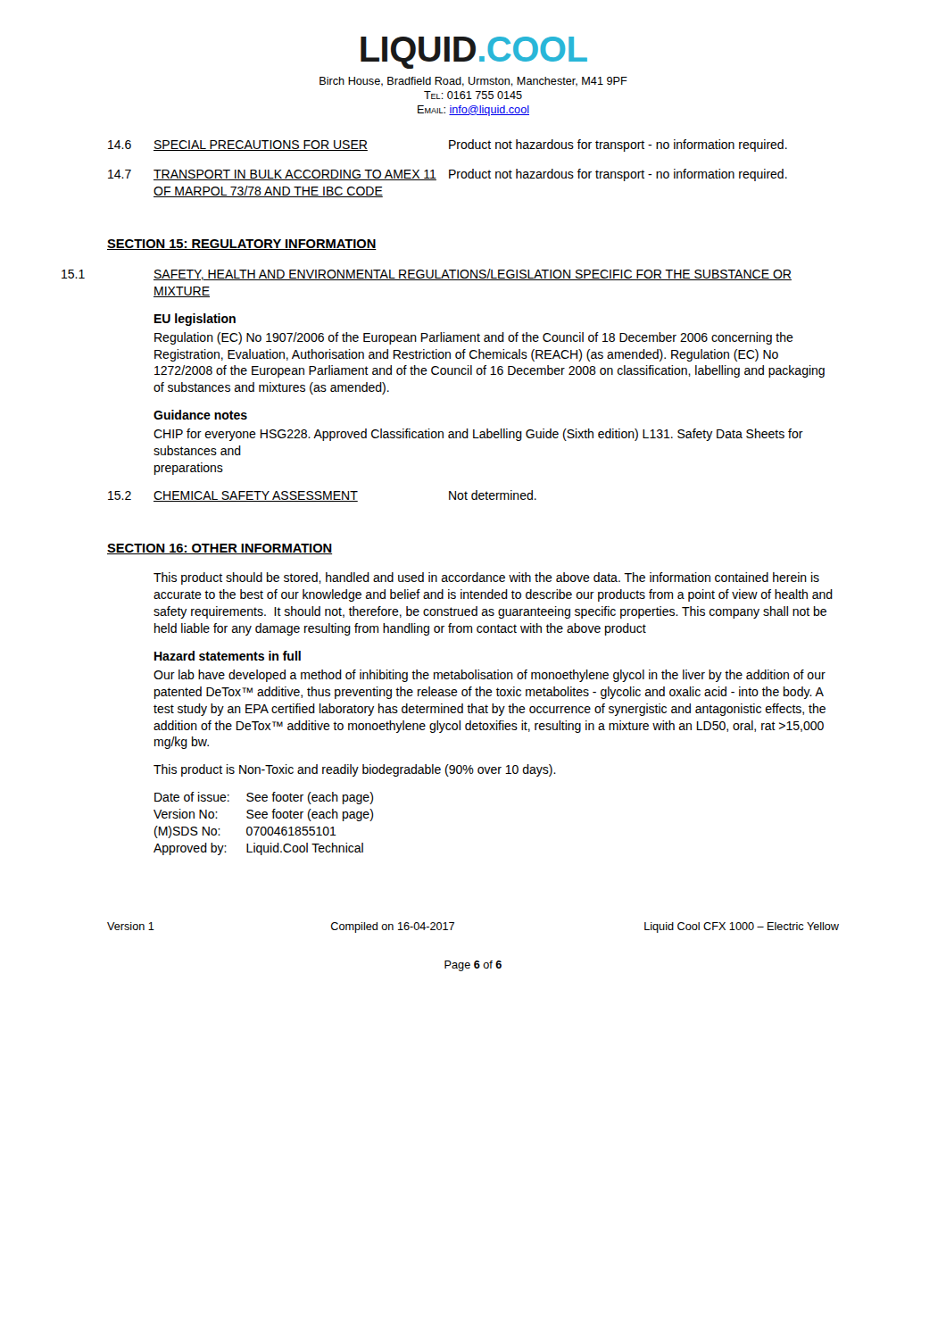LIQUID.COOL
Birch House, Bradfield Road, Urmston, Manchester, M41 9PF
Tel: 0161 755 0145
Email: info@liquid.cool
| 14.6 | SPECIAL PRECAUTIONS FOR USER | Product not hazardous for transport - no information required. |
| 14.7 | TRANSPORT IN BULK ACCORDING TO AMEX 11 OF MARPOL 73/78 AND THE IBC CODE | Product not hazardous for transport - no information required. |
SECTION 15: REGULATORY INFORMATION
15.1 SAFETY, HEALTH AND ENVIRONMENTAL REGULATIONS/LEGISLATION SPECIFIC FOR THE SUBSTANCE OR MIXTURE
EU legislation
Regulation (EC) No 1907/2006 of the European Parliament and of the Council of 18 December 2006 concerning the Registration, Evaluation, Authorisation and Restriction of Chemicals (REACH) (as amended). Regulation (EC) No 1272/2008 of the European Parliament and of the Council of 16 December 2008 on classification, labelling and packaging of substances and mixtures (as amended).
Guidance notes
CHIP for everyone HSG228. Approved Classification and Labelling Guide (Sixth edition) L131. Safety Data Sheets for substances and
preparations
| 15.2 | CHEMICAL SAFETY ASSESSMENT | Not determined. |
SECTION 16: OTHER INFORMATION
This product should be stored, handled and used in accordance with the above data. The information contained herein is accurate to the best of our knowledge and belief and is intended to describe our products from a point of view of health and safety requirements. It should not, therefore, be construed as guaranteeing specific properties. This company shall not be held liable for any damage resulting from handling or from contact with the above product
Hazard statements in full
Our lab have developed a method of inhibiting the metabolisation of monoethylene glycol in the liver by the addition of our patented DeTox™ additive, thus preventing the release of the toxic metabolites - glycolic and oxalic acid - into the body. A test study by an EPA certified laboratory has determined that by the occurrence of synergistic and antagonistic effects, the addition of the DeTox™ additive to monoethylene glycol detoxifies it, resulting in a mixture with an LD50, oral, rat >15,000 mg/kg bw.
This product is Non-Toxic and readily biodegradable (90% over 10 days).
| Date of issue: | See footer (each page) |
| Version No: | See footer (each page) |
| (M)SDS No: | 0700461855101 |
| Approved by: | Liquid.Cool Technical |
Version 1
Compiled on 16-04-2017
Liquid Cool CFX 1000 – Electric Yellow
Page 6 of 6